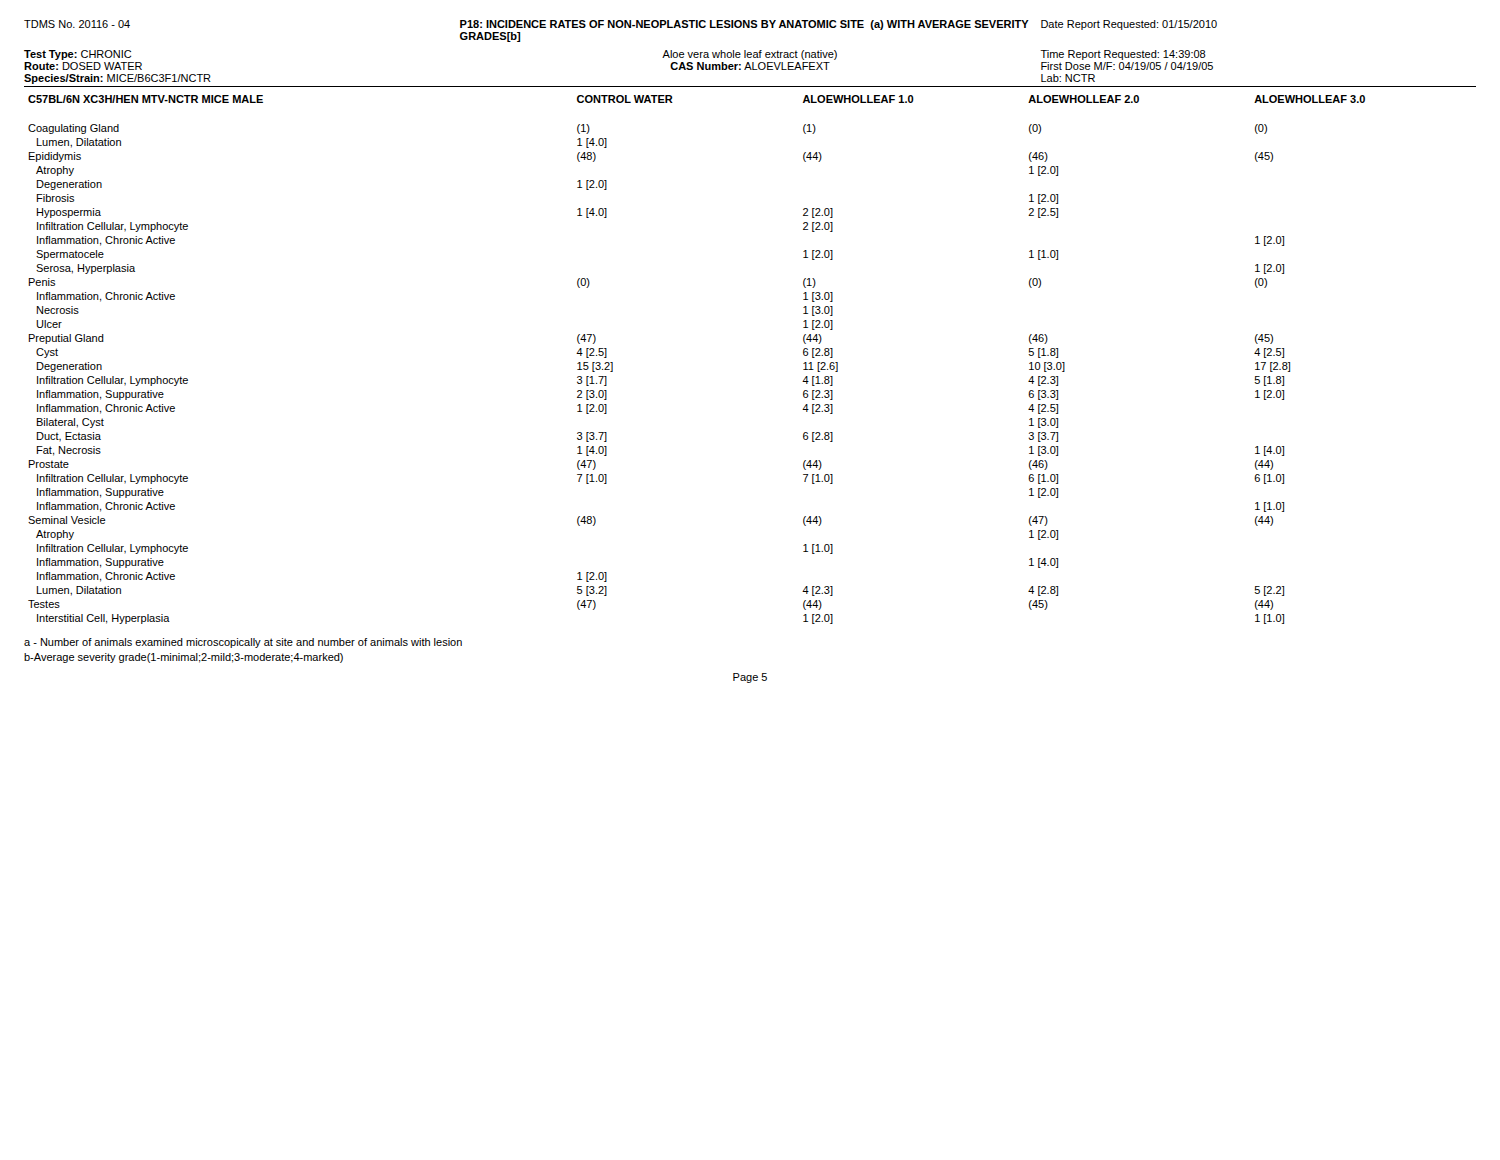| TDMS No. 20116 - 04 | P18: INCIDENCE RATES OF NON-NEOPLASTIC LESIONS BY ANATOMIC SITE (a) WITH AVERAGE SEVERITY GRADES[b] | Date Report Requested: 01/15/2010 |
| Test Type: CHRONIC | Aloe vera whole leaf extract (native) | Time Report Requested: 14:39:08 |
| Route: DOSED WATER | CAS Number: ALOEVLEAFEXT | First Dose M/F: 04/19/05 / 04/19/05 |
| Species/Strain: MICE/B6C3F1/NCTR | | Lab: NCTR |
| C57BL/6N XC3H/HEN MTV-NCTR MICE MALE | CONTROL WATER | ALOEWHOLLEAF 1.0 | ALOEWHOLLEAF 2.0 | ALOEWHOLLEAF 3.0 |
| --- | --- | --- | --- | --- |
| Coagulating Gland | (1) | (1) | (0) | (0) |
| Lumen, Dilatation | 1 [4.0] | | | |
| Epididymis | (48) | (44) | (46) | (45) |
| Atrophy | | | 1 [2.0] | |
| Degeneration | 1 [2.0] | | | |
| Fibrosis | | | 1 [2.0] | |
| Hypospermia | 1 [4.0] | 2 [2.0] | 2 [2.5] | |
| Infiltration Cellular, Lymphocyte | | 2 [2.0] | | |
| Inflammation, Chronic Active | | | | 1 [2.0] |
| Spermatocele | | 1 [2.0] | 1 [1.0] | |
| Serosa, Hyperplasia | | | | 1 [2.0] |
| Penis | (0) | (1) | (0) | (0) |
| Inflammation, Chronic Active | | 1 [3.0] | | |
| Necrosis | | 1 [3.0] | | |
| Ulcer | | 1 [2.0] | | |
| Preputial Gland | (47) | (44) | (46) | (45) |
| Cyst | 4 [2.5] | 6 [2.8] | 5 [1.8] | 4 [2.5] |
| Degeneration | 15 [3.2] | 11 [2.6] | 10 [3.0] | 17 [2.8] |
| Infiltration Cellular, Lymphocyte | 3 [1.7] | 4 [1.8] | 4 [2.3] | 5 [1.8] |
| Inflammation, Suppurative | 2 [3.0] | 6 [2.3] | 6 [3.3] | 1 [2.0] |
| Inflammation, Chronic Active | 1 [2.0] | 4 [2.3] | 4 [2.5] | |
| Bilateral, Cyst | | | 1 [3.0] | |
| Duct, Ectasia | 3 [3.7] | 6 [2.8] | 3 [3.7] | |
| Fat, Necrosis | 1 [4.0] | | 1 [3.0] | 1 [4.0] |
| Prostate | (47) | (44) | (46) | (44) |
| Infiltration Cellular, Lymphocyte | 7 [1.0] | 7 [1.0] | 6 [1.0] | 6 [1.0] |
| Inflammation, Suppurative | | | 1 [2.0] | |
| Inflammation, Chronic Active | | | | 1 [1.0] |
| Seminal Vesicle | (48) | (44) | (47) | (44) |
| Atrophy | | | 1 [2.0] | |
| Infiltration Cellular, Lymphocyte | | 1 [1.0] | | |
| Inflammation, Suppurative | | | 1 [4.0] | |
| Inflammation, Chronic Active | 1 [2.0] | | | |
| Lumen, Dilatation | 5 [3.2] | 4 [2.3] | 4 [2.8] | 5 [2.2] |
| Testes | (47) | (44) | (45) | (44) |
| Interstitial Cell, Hyperplasia | | 1 [2.0] | | 1 [1.0] |
a - Number of animals examined microscopically at site and number of animals with lesion
b-Average severity grade(1-minimal;2-mild;3-moderate;4-marked)
Page 5